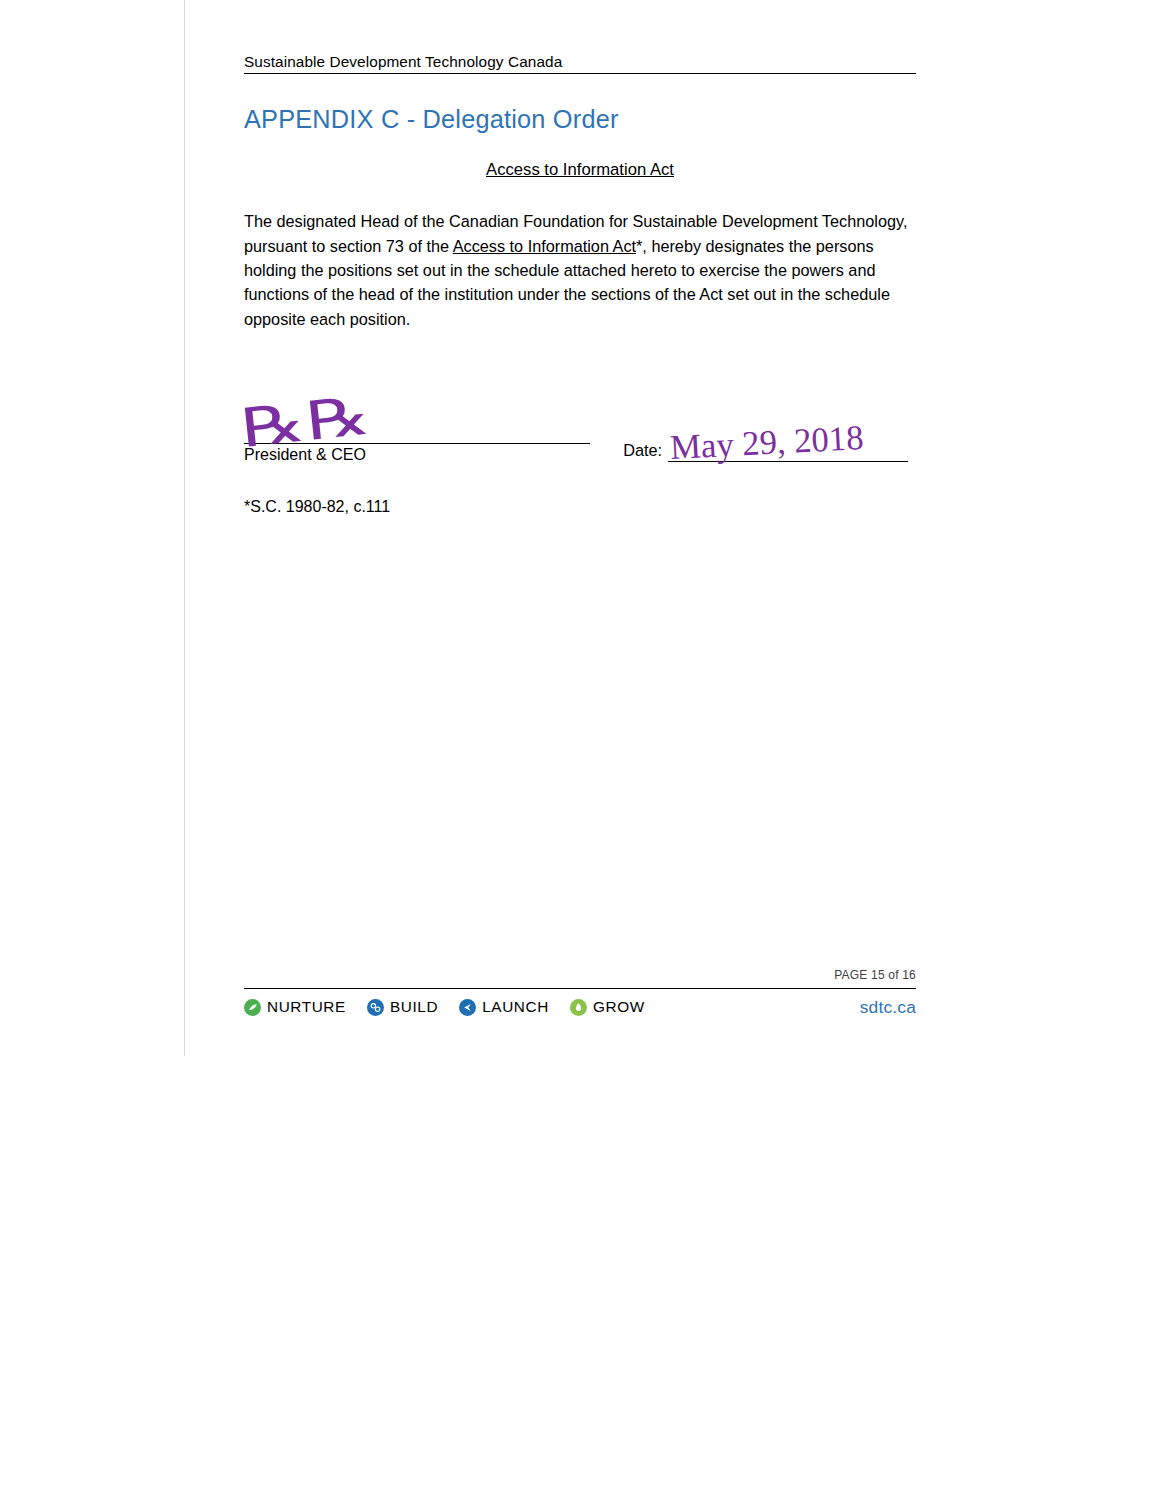Sustainable Development Technology Canada
APPENDIX C - Delegation Order
Access to Information Act
The designated Head of the Canadian Foundation for Sustainable Development Technology, pursuant to section 73 of the Access to Information Act*, hereby designates the persons holding the positions set out in the schedule attached hereto to exercise the powers and functions of the head of the institution under the sections of the Act set out in the schedule opposite each position.
℞℞
President & CEO
Date: May 29, 2018
*S.C. 1980-82, c.111
PAGE 15 of 16
NURTURE BUILD LAUNCH GROW
sdtc.ca